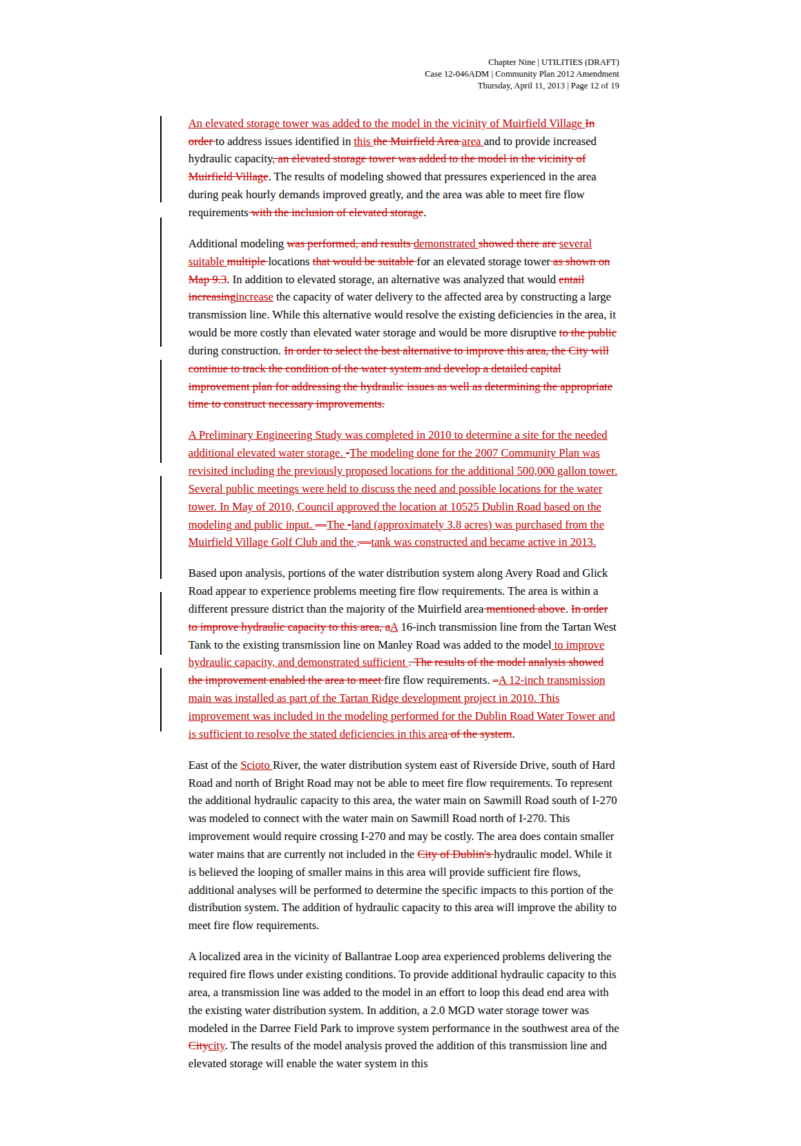Chapter Nine | UTILITIES (DRAFT)
Case 12-046ADM | Community Plan 2012 Amendment
Thursday, April 11, 2013 | Page 12 of 19
An elevated storage tower was added to the model in the vicinity of Muirfield Village In order to address issues identified in this the Muirfield Area area and to provide increased hydraulic capacity, an elevated storage tower was added to the model in the vicinity of Muirfield Village. The results of modeling showed that pressures experienced in the area during peak hourly demands improved greatly, and the area was able to meet fire flow requirements with the inclusion of elevated storage.
Additional modeling was performed, and results demonstrated showed there are several suitable multiple locations that would be suitable for an elevated storage tower as shown on Map 9.3. In addition to elevated storage, an alternative was analyzed that would entail increasing increase the capacity of water delivery to the affected area by constructing a large transmission line. While this alternative would resolve the existing deficiencies in the area, it would be more costly than elevated water storage and would be more disruptive to the public during construction. In order to select the best alternative to improve this area, the City will continue to track the condition of the water system and develop a detailed capital improvement plan for addressing the hydraulic issues as well as determining the appropriate time to construct necessary improvements.
A Preliminary Engineering Study was completed in 2010 to determine a site for the needed additional elevated water storage. -The modeling done for the 2007 Community Plan was revisited including the previously proposed locations for the additional 500,000 gallon tower. Several public meetings were held to discuss the need and possible locations for the water tower. In May of 2010, Council approved the location at 10525 Dublin Road based on the modeling and public input. —The -land (approximately 3.8 acres) was purchased from the Muirfield Village Golf Club and the .—tank was constructed and became active in 2013.
Based upon analysis, portions of the water distribution system along Avery Road and Glick Road appear to experience problems meeting fire flow requirements. The area is within a different pressure district than the majority of the Muirfield area mentioned above. In order to improve hydraulic capacity to this area, a A 16-inch transmission line from the Tartan West Tank to the existing transmission line on Manley Road was added to the model to improve hydraulic capacity, and demonstrated sufficient . The results of the model analysis showed the improvement enabled the area to meet fire flow requirements. –A 12-inch transmission main was installed as part of the Tartan Ridge development project in 2010. This improvement was included in the modeling performed for the Dublin Road Water Tower and is sufficient to resolve the stated deficiencies in this area of the system.
East of the Scioto River, the water distribution system east of Riverside Drive, south of Hard Road and north of Bright Road may not be able to meet fire flow requirements. To represent the additional hydraulic capacity to this area, the water main on Sawmill Road south of I-270 was modeled to connect with the water main on Sawmill Road north of I-270. This improvement would require crossing I-270 and may be costly. The area does contain smaller water mains that are currently not included in the City of Dublin's hydraulic model. While it is believed the looping of smaller mains in this area will provide sufficient fire flows, additional analyses will be performed to determine the specific impacts to this portion of the distribution system. The addition of hydraulic capacity to this area will improve the ability to meet fire flow requirements.
A localized area in the vicinity of Ballantrae Loop area experienced problems delivering the required fire flows under existing conditions. To provide additional hydraulic capacity to this area, a transmission line was added to the model in an effort to loop this dead end area with the existing water distribution system. In addition, a 2.0 MGD water storage tower was modeled in the Darree Field Park to improve system performance in the southwest area of the City city. The results of the model analysis proved the addition of this transmission line and elevated storage will enable the water system in this